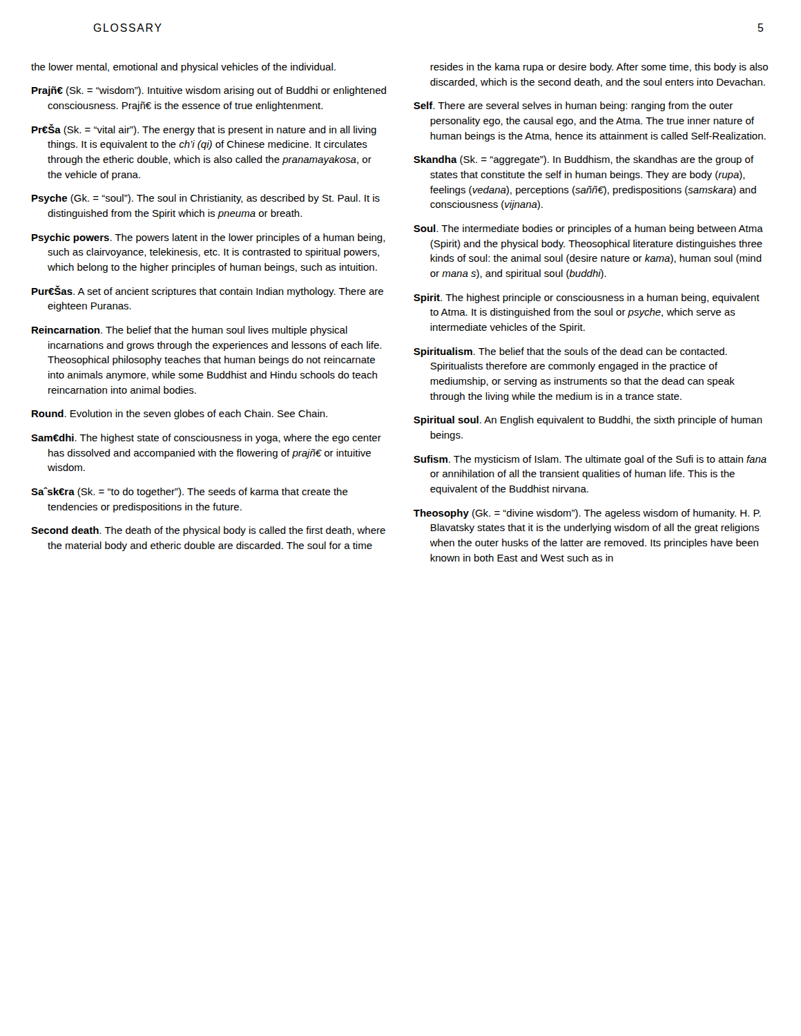GLOSSARY 5
the lower mental, emotional and physical vehicles of the individual.
Prajñ€ (Sk. = “wisdom”). Intuitive wisdom arising out of Buddhi or enlightened consciousness. Prajñ€ is the essence of true enlightenment.
Pr€Ša (Sk. = “vital air”). The energy that is present in nature and in all living things. It is equivalent to the ch’i (qi) of Chinese medicine. It circulates through the etheric double, which is also called the pranamayakosa, or the vehicle of prana.
Psyche (Gk. = “soul”). The soul in Christianity, as described by St. Paul. It is distinguished from the Spirit which is pneuma or breath.
Psychic powers. The powers latent in the lower principles of a human being, such as clairvoyance, telekinesis, etc. It is contrasted to spiritual powers, which belong to the higher principles of human beings, such as intuition.
Pur€Šas. A set of ancient scriptures that contain Indian mythology. There are eighteen Puranas.
Reincarnation. The belief that the human soul lives multiple physical incarnations and grows through the experiences and lessons of each life. Theosophical philosophy teaches that human beings do not reincarnate into animals anymore, while some Buddhist and Hindu schools do teach reincarnation into animal bodies.
Round. Evolution in the seven globes of each Chain. See Chain.
Sam€dhi. The highest state of consciousness in yoga, where the ego center has dissolved and accompanied with the flowering of prajñ€ or intuitive wisdom.
Saˆsk€ra (Sk. = “to do together”). The seeds of karma that create the tendencies or predispositions in the future.
Second death. The death of the physical body is called the first death, where the material body and etheric double are discarded. The soul for a time resides in the kama rupa or desire body. After some time, this body is also discarded, which is the second death, and the soul enters into Devachan.
Self. There are several selves in human being: ranging from the outer personality ego, the causal ego, and the Atma. The true inner nature of human beings is the Atma, hence its attainment is called Self-Realization.
Skandha (Sk. = “aggregate”). In Buddhism, the skandhas are the group of states that constitute the self in human beings. They are body (rupa), feelings (vedana), perceptions (saññ€), predispositions (samskara) and consciousness (vijnana).
Soul. The intermediate bodies or principles of a human being between Atma (Spirit) and the physical body. Theosophical literature distinguishes three kinds of soul: the animal soul (desire nature or kama), human soul (mind or mana s), and spiritual soul (buddhi).
Spirit. The highest principle or consciousness in a human being, equivalent to Atma. It is distinguished from the soul or psyche, which serve as intermediate vehicles of the Spirit.
Spiritualism. The belief that the souls of the dead can be contacted. Spiritualists therefore are commonly engaged in the practice of mediumship, or serving as instruments so that the dead can speak through the living while the medium is in a trance state.
Spiritual soul. An English equivalent to Buddhi, the sixth principle of human beings.
Sufism. The mysticism of Islam. The ultimate goal of the Sufi is to attain fana or annihilation of all the transient qualities of human life. This is the equivalent of the Buddhist nirvana.
Theosophy (Gk. = “divine wisdom”). The ageless wisdom of humanity. H. P. Blavatsky states that it is the underlying wisdom of all the great religions when the outer husks of the latter are removed. Its principles have been known in both East and West such as in